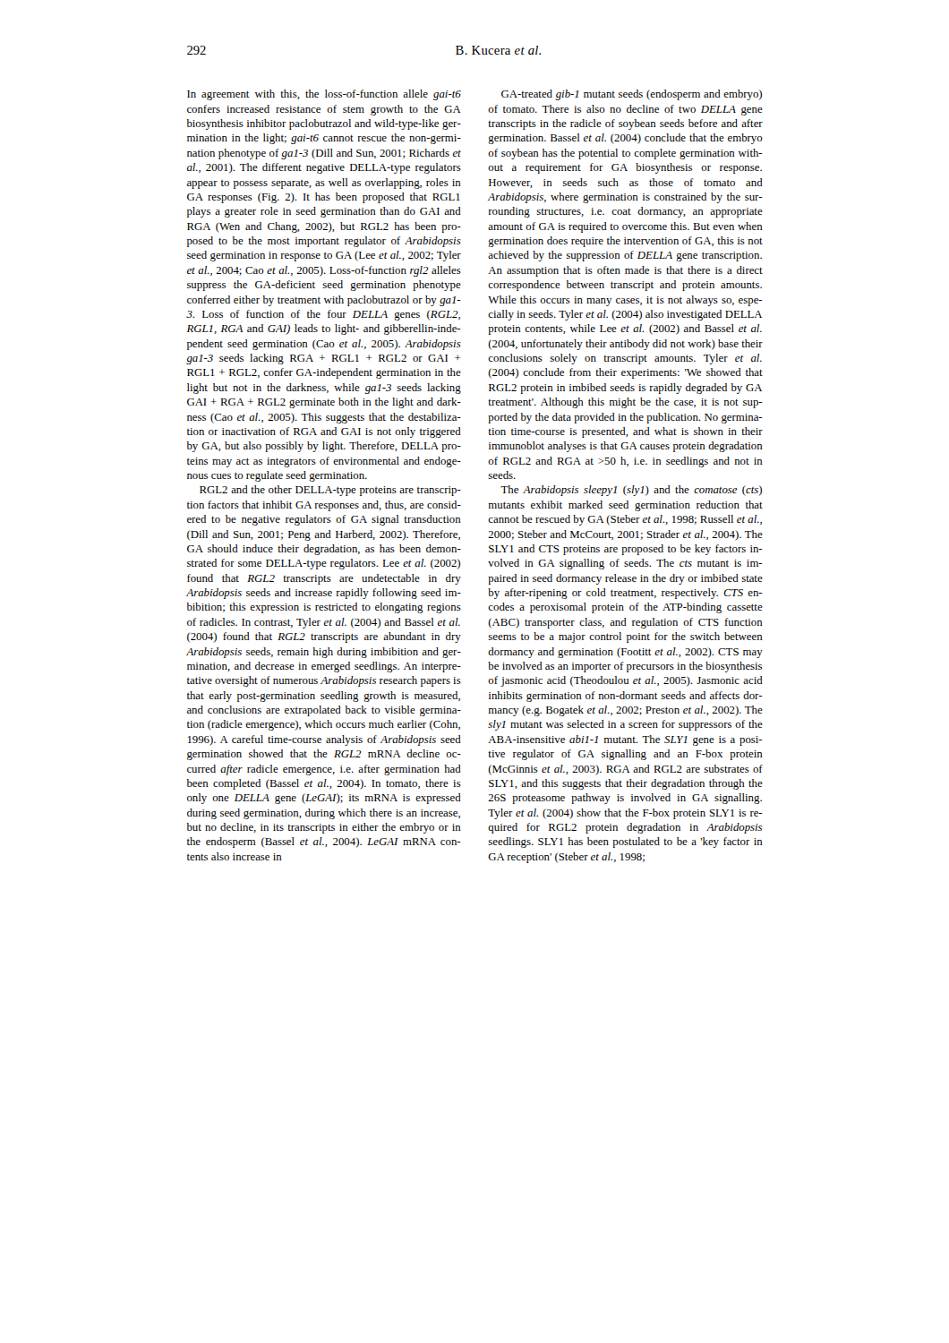292 B. Kucera et al.
In agreement with this, the loss-of-function allele gai-t6 confers increased resistance of stem growth to the GA biosynthesis inhibitor paclobutrazol and wild-type-like germination in the light; gai-t6 cannot rescue the non-germination phenotype of ga1-3 (Dill and Sun, 2001; Richards et al., 2001). The different negative DELLA-type regulators appear to possess separate, as well as overlapping, roles in GA responses (Fig. 2). It has been proposed that RGL1 plays a greater role in seed germination than do GAI and RGA (Wen and Chang, 2002), but RGL2 has been proposed to be the most important regulator of Arabidopsis seed germination in response to GA (Lee et al., 2002; Tyler et al., 2004; Cao et al., 2005). Loss-of-function rgl2 alleles suppress the GA-deficient seed germination phenotype conferred either by treatment with paclobutrazol or by ga1-3. Loss of function of the four DELLA genes (RGL2, RGL1, RGA and GAI) leads to light- and gibberellin-independent seed germination (Cao et al., 2005). Arabidopsis ga1-3 seeds lacking RGA + RGL1 + RGL2 or GAI + RGL1 + RGL2, confer GA-independent germination in the light but not in the darkness, while ga1-3 seeds lacking GAI + RGA + RGL2 germinate both in the light and darkness (Cao et al., 2005). This suggests that the destabilization or inactivation of RGA and GAI is not only triggered by GA, but also possibly by light. Therefore, DELLA proteins may act as integrators of environmental and endogenous cues to regulate seed germination.
RGL2 and the other DELLA-type proteins are transcription factors that inhibit GA responses and, thus, are considered to be negative regulators of GA signal transduction (Dill and Sun, 2001; Peng and Harberd, 2002). Therefore, GA should induce their degradation, as has been demonstrated for some DELLA-type regulators. Lee et al. (2002) found that RGL2 transcripts are undetectable in dry Arabidopsis seeds and increase rapidly following seed imbibition; this expression is restricted to elongating regions of radicles. In contrast, Tyler et al. (2004) and Bassel et al. (2004) found that RGL2 transcripts are abundant in dry Arabidopsis seeds, remain high during imbibition and germination, and decrease in emerged seedlings. An interpretative oversight of numerous Arabidopsis research papers is that early post-germination seedling growth is measured, and conclusions are extrapolated back to visible germination (radicle emergence), which occurs much earlier (Cohn, 1996). A careful time-course analysis of Arabidopsis seed germination showed that the RGL2 mRNA decline occurred after radicle emergence, i.e. after germination had been completed (Bassel et al., 2004). In tomato, there is only one DELLA gene (LeGAI); its mRNA is expressed during seed germination, during which there is an increase, but no decline, in its transcripts in either the embryo or in the endosperm (Bassel et al., 2004). LeGAI mRNA contents also increase in
GA-treated gib-1 mutant seeds (endosperm and embryo) of tomato. There is also no decline of two DELLA gene transcripts in the radicle of soybean seeds before and after germination. Bassel et al. (2004) conclude that the embryo of soybean has the potential to complete germination without a requirement for GA biosynthesis or response. However, in seeds such as those of tomato and Arabidopsis, where germination is constrained by the surrounding structures, i.e. coat dormancy, an appropriate amount of GA is required to overcome this. But even when germination does require the intervention of GA, this is not achieved by the suppression of DELLA gene transcription. An assumption that is often made is that there is a direct correspondence between transcript and protein amounts. While this occurs in many cases, it is not always so, especially in seeds. Tyler et al. (2004) also investigated DELLA protein contents, while Lee et al. (2002) and Bassel et al. (2004, unfortunately their antibody did not work) base their conclusions solely on transcript amounts. Tyler et al. (2004) conclude from their experiments: 'We showed that RGL2 protein in imbibed seeds is rapidly degraded by GA treatment'. Although this might be the case, it is not supported by the data provided in the publication. No germination time-course is presented, and what is shown in their immunoblot analyses is that GA causes protein degradation of RGL2 and RGA at >50 h, i.e. in seedlings and not in seeds.
The Arabidopsis sleepy1 (sly1) and the comatose (cts) mutants exhibit marked seed germination reduction that cannot be rescued by GA (Steber et al., 1998; Russell et al., 2000; Steber and McCourt, 2001; Strader et al., 2004). The SLY1 and CTS proteins are proposed to be key factors involved in GA signalling of seeds. The cts mutant is impaired in seed dormancy release in the dry or imbibed state by after-ripening or cold treatment, respectively. CTS encodes a peroxisomal protein of the ATP-binding cassette (ABC) transporter class, and regulation of CTS function seems to be a major control point for the switch between dormancy and germination (Footitt et al., 2002). CTS may be involved as an importer of precursors in the biosynthesis of jasmonic acid (Theodoulou et al., 2005). Jasmonic acid inhibits germination of non-dormant seeds and affects dormancy (e.g. Bogatek et al., 2002; Preston et al., 2002). The sly1 mutant was selected in a screen for suppressors of the ABA-insensitive abi1-1 mutant. The SLY1 gene is a positive regulator of GA signalling and an F-box protein (McGinnis et al., 2003). RGA and RGL2 are substrates of SLY1, and this suggests that their degradation through the 26S proteasome pathway is involved in GA signalling. Tyler et al. (2004) show that the F-box protein SLY1 is required for RGL2 protein degradation in Arabidopsis seedlings. SLY1 has been postulated to be a 'key factor in GA reception' (Steber et al., 1998;